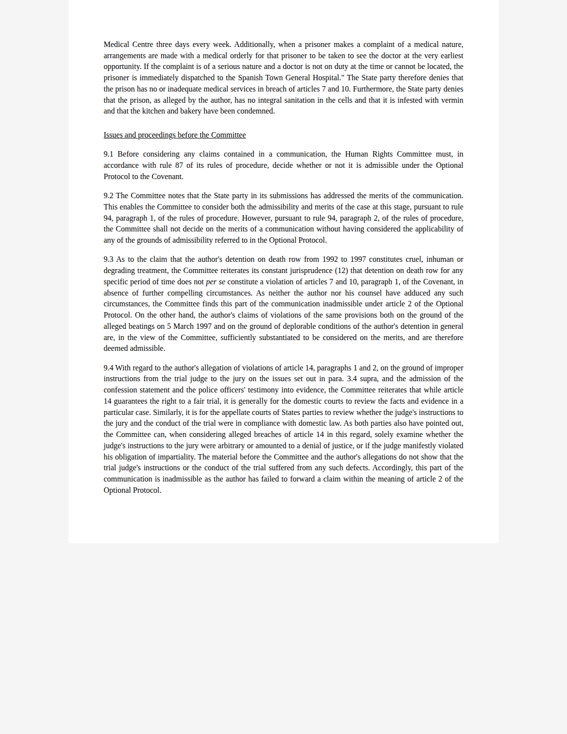Medical Centre three days every week. Additionally, when a prisoner makes a complaint of a medical nature, arrangements are made with a medical orderly for that prisoner to be taken to see the doctor at the very earliest opportunity. If the complaint is of a serious nature and a doctor is not on duty at the time or cannot be located, the prisoner is immediately dispatched to the Spanish Town General Hospital." The State party therefore denies that the prison has no or inadequate medical services in breach of articles 7 and 10. Furthermore, the State party denies that the prison, as alleged by the author, has no integral sanitation in the cells and that it is infested with vermin and that the kitchen and bakery have been condemned.
Issues and proceedings before the Committee
9.1 Before considering any claims contained in a communication, the Human Rights Committee must, in accordance with rule 87 of its rules of procedure, decide whether or not it is admissible under the Optional Protocol to the Covenant.
9.2 The Committee notes that the State party in its submissions has addressed the merits of the communication. This enables the Committee to consider both the admissibility and merits of the case at this stage, pursuant to rule 94, paragraph 1, of the rules of procedure. However, pursuant to rule 94, paragraph 2, of the rules of procedure, the Committee shall not decide on the merits of a communication without having considered the applicability of any of the grounds of admissibility referred to in the Optional Protocol.
9.3 As to the claim that the author's detention on death row from 1992 to 1997 constitutes cruel, inhuman or degrading treatment, the Committee reiterates its constant jurisprudence (12) that detention on death row for any specific period of time does not per se constitute a violation of articles 7 and 10, paragraph 1, of the Covenant, in absence of further compelling circumstances. As neither the author nor his counsel have adduced any such circumstances, the Committee finds this part of the communication inadmissible under article 2 of the Optional Protocol. On the other hand, the author's claims of violations of the same provisions both on the ground of the alleged beatings on 5 March 1997 and on the ground of deplorable conditions of the author's detention in general are, in the view of the Committee, sufficiently substantiated to be considered on the merits, and are therefore deemed admissible.
9.4 With regard to the author's allegation of violations of article 14, paragraphs 1 and 2, on the ground of improper instructions from the trial judge to the jury on the issues set out in para. 3.4 supra, and the admission of the confession statement and the police officers' testimony into evidence, the Committee reiterates that while article 14 guarantees the right to a fair trial, it is generally for the domestic courts to review the facts and evidence in a particular case. Similarly, it is for the appellate courts of States parties to review whether the judge's instructions to the jury and the conduct of the trial were in compliance with domestic law. As both parties also have pointed out, the Committee can, when considering alleged breaches of article 14 in this regard, solely examine whether the judge's instructions to the jury were arbitrary or amounted to a denial of justice, or if the judge manifestly violated his obligation of impartiality. The material before the Committee and the author's allegations do not show that the trial judge's instructions or the conduct of the trial suffered from any such defects. Accordingly, this part of the communication is inadmissible as the author has failed to forward a claim within the meaning of article 2 of the Optional Protocol.